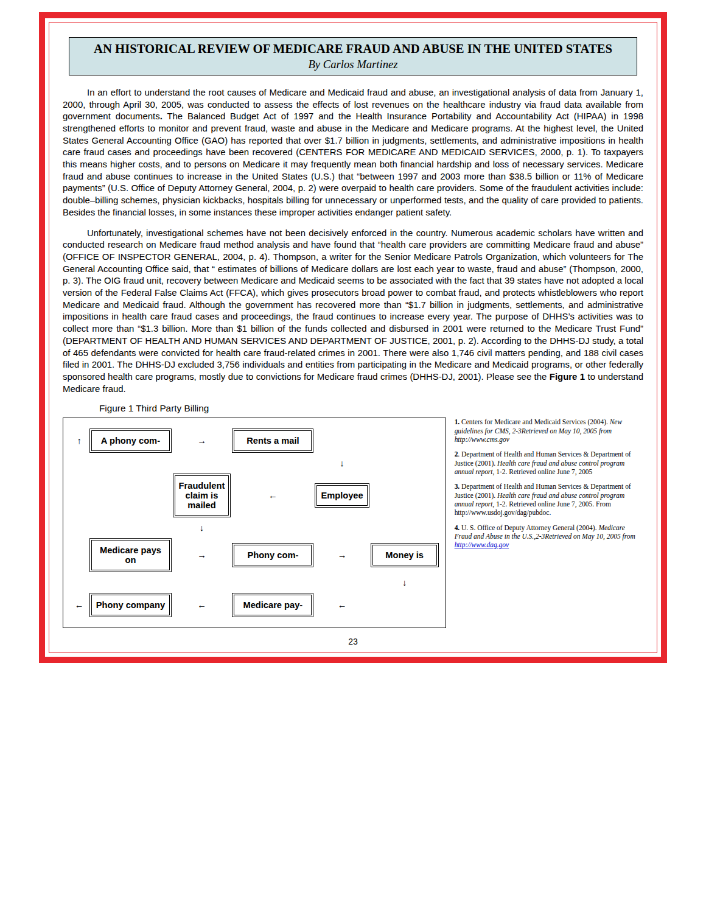AN HISTORICAL REVIEW OF MEDICARE FRAUD AND ABUSE IN THE UNITED STATES
By Carlos Martinez
In an effort to understand the root causes of Medicare and Medicaid fraud and abuse, an investigational analysis of data from January 1, 2000, through April 30, 2005, was conducted to assess the effects of lost revenues on the healthcare industry via fraud data available from government documents. The Balanced Budget Act of 1997 and the Health Insurance Portability and Accountability Act (HIPAA) in 1998 strengthened efforts to monitor and prevent fraud, waste and abuse in the Medicare and Medicare programs. At the highest level, the United States General Accounting Office (GAO) has reported that over $1.7 billion in judgments, settlements, and administrative impositions in health care fraud cases and proceedings have been recovered (CENTERS FOR MEDICARE AND MEDICAID SERVICES, 2000, p. 1). To taxpayers this means higher costs, and to persons on Medicare it may frequently mean both financial hardship and loss of necessary services. Medicare fraud and abuse continues to increase in the United States (U.S.) that “between 1997 and 2003 more than $38.5 billion or 11% of Medicare payments” (U.S. Office of Deputy Attorney General, 2004, p. 2) were overpaid to health care providers. Some of the fraudulent activities include: double–billing schemes, physician kickbacks, hospitals billing for unnecessary or unperformed tests, and the quality of care provided to patients. Besides the financial losses, in some instances these improper activities endanger patient safety.
Unfortunately, investigational schemes have not been decisively enforced in the country. Numerous academic scholars have written and conducted research on Medicare fraud method analysis and have found that “health care providers are committing Medicare fraud and abuse” (OFFICE OF INSPECTOR GENERAL, 2004, p. 4). Thompson, a writer for the Senior Medicare Patrols Organization, which volunteers for The General Accounting Office said, that “ estimates of billions of Medicare dollars are lost each year to waste, fraud and abuse” (Thompson, 2000, p. 3). The OIG fraud unit, recovery between Medicare and Medicaid seems to be associated with the fact that 39 states have not adopted a local version of the Federal False Claims Act (FFCA), which gives prosecutors broad power to combat fraud, and protects whistleblowers who report Medicare and Medicaid fraud. Although the government has recovered more than “$1.7 billion in judgments, settlements, and administrative impositions in health care fraud cases and proceedings, the fraud continues to increase every year. The purpose of DHHS’s activities was to collect more than “$1.3 billion. More than $1 billion of the funds collected and disbursed in 2001 were returned to the Medicare Trust Fund” (DEPARTMENT OF HEALTH AND HUMAN SERVICES AND DEPARTMENT OF JUSTICE, 2001, p. 2). According to the DHHS-DJ study, a total of 465 defendants were convicted for health care fraud-related crimes in 2001. There were also 1,746 civil matters pending, and 188 civil cases filed in 2001. The DHHS-DJ excluded 3,756 individuals and entities from participating in the Medicare and Medicaid programs, or other federally sponsored health care programs, mostly due to convictions for Medicare fraud crimes (DHHS-DJ, 2001). Please see the Figure 1 to understand Medicare fraud.
Figure 1 Third Party Billing
| ↑ | A phony com- | → | Rents a mail | | |
| | | | | ↓ | |
| | | Fraudulent claim is mailed | ← | Employee | |
| | | ↓ | | | |
| | Medicare pays on | → | Phony com- | → | Money is |
| | | | | | ↓ |
| ← | Phony company | ← | Medicare pay- | ← | |
1. Centers for Medicare and Medicaid Services (2004). New guidelines for CMS, 2-3Retrieved on May 10, 2005 from http://www.cms.gov
2. Department of Health and Human Services & Department of Justice (2001). Health care fraud and abuse control program annual report, 1-2. Retrieved online June 7, 2005
3. Department of Health and Human Services & Department of Justice (2001). Health care fraud and abuse control program annual report, 1-2. Retrieved online June 7, 2005. From http://www.usdoj.gov/dag/pubdoc.
4. U. S. Office of Deputy Attorney General (2004). Medicare Fraud and Abuse in the U.S.,2-3Retrieved on May 10, 2005 from http://www.dag.gov
23